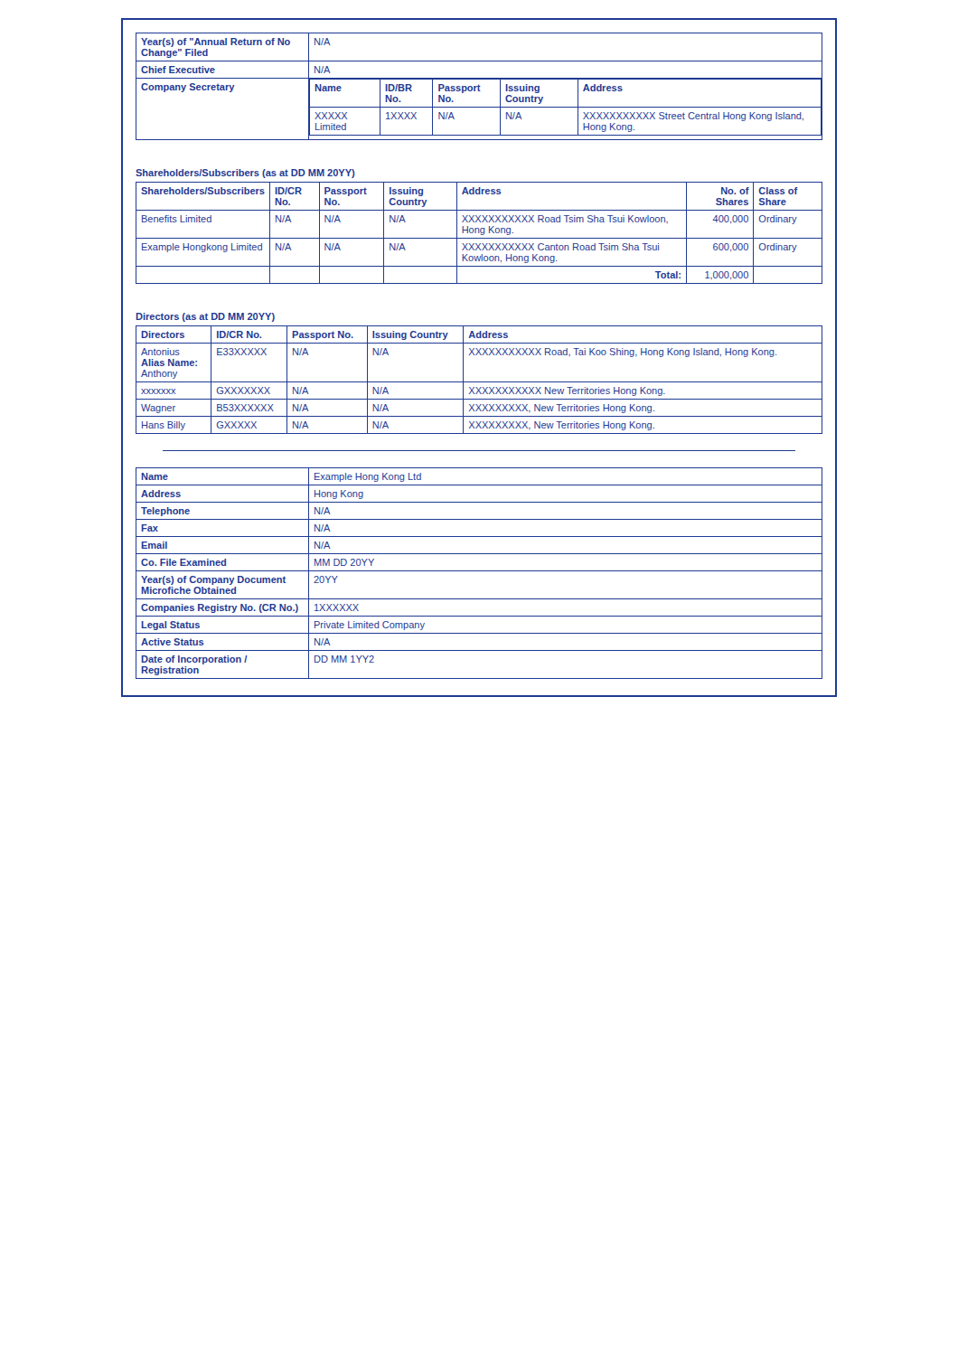| Year(s) of "Annual Return of No Change" Filed | N/A |
| Chief Executive | N/A |
| Company Secretary | / Name / ID/BR No. / Passport No. / Issuing Country / Address / / --- / --- / --- / --- / --- / / XXXXX Limited / 1XXXX / N/A / N/A / XXXXXXXXXXX Street Central Hong Kong Island, Hong Kong. / |
Shareholders/Subscribers (as at DD MM 20YY)
| Shareholders/Subscribers | ID/CR No. | Passport No. | Issuing Country | Address | No. of Shares | Class of Share |
| --- | --- | --- | --- | --- | --- | --- |
| Benefits Limited | N/A | N/A | N/A | XXXXXXXXXXX Road Tsim Sha Tsui Kowloon, Hong Kong. | 400,000 | Ordinary |
| Example Hongkong Limited | N/A | N/A | N/A | XXXXXXXXXXX Canton Road Tsim Sha Tsui Kowloon, Hong Kong. | 600,000 | Ordinary |
| | | | | Total: | 1,000,000 | |
Directors (as at DD MM 20YY)
| Directors | ID/CR No. | Passport No. | Issuing Country | Address |
| --- | --- | --- | --- | --- |
| Antonius Alias Name: Anthony | E33XXXXX | N/A | N/A | XXXXXXXXXXX Road, Tai Koo Shing, Hong Kong Island, Hong Kong. |
| xxxxxxx | GXXXXXXX | N/A | N/A | XXXXXXXXXXX New Territories Hong Kong. |
| Wagner | B53XXXXXX | N/A | N/A | XXXXXXXXX, New Territories Hong Kong. |
| Hans Billy | GXXXXX | N/A | N/A | XXXXXXXXX, New Territories Hong Kong. |
| Name | Example Hong Kong Ltd |
| Address | Hong Kong |
| Telephone | N/A |
| Fax | N/A |
| Email | N/A |
| Co. File Examined | MM DD 20YY |
| Year(s) of Company Document Microfiche Obtained | 20YY |
| Companies Registry No. (CR No.) | 1XXXXXX |
| Legal Status | Private Limited Company |
| Active Status | N/A |
| Date of Incorporation / Registration | DD MM 1YY2 |